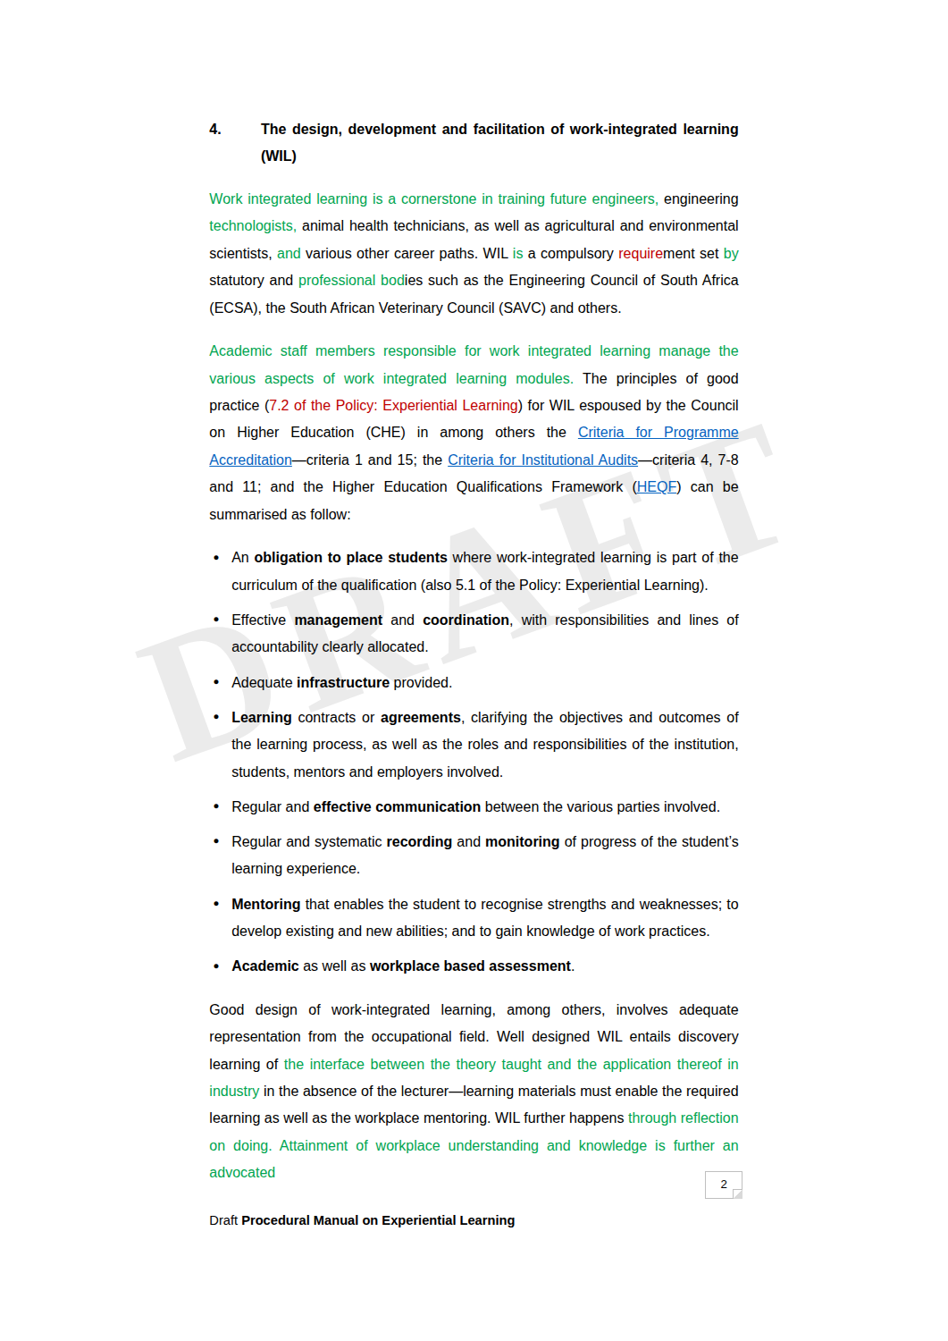DRAFT
4. The design, development and facilitation of work-integrated learning (WIL)
Work integrated learning is a cornerstone in training future engineers, engineering technologists, animal health technicians, as well as agricultural and environmental scientists, and various other career paths. WIL is a compulsory requirement set by statutory and professional bodies such as the Engineering Council of South Africa (ECSA), the South African Veterinary Council (SAVC) and others.
Academic staff members responsible for work integrated learning manage the various aspects of work integrated learning modules. The principles of good practice (7.2 of the Policy: Experiential Learning) for WIL espoused by the Council on Higher Education (CHE) in among others the Criteria for Programme Accreditation—criteria 1 and 15; the Criteria for Institutional Audits—criteria 4, 7-8 and 11; and the Higher Education Qualifications Framework (HEQF) can be summarised as follow:
An obligation to place students where work-integrated learning is part of the curriculum of the qualification (also 5.1 of the Policy: Experiential Learning).
Effective management and coordination, with responsibilities and lines of accountability clearly allocated.
Adequate infrastructure provided.
Learning contracts or agreements, clarifying the objectives and outcomes of the learning process, as well as the roles and responsibilities of the institution, students, mentors and employers involved.
Regular and effective communication between the various parties involved.
Regular and systematic recording and monitoring of progress of the student’s learning experience.
Mentoring that enables the student to recognise strengths and weaknesses; to develop existing and new abilities; and to gain knowledge of work practices.
Academic as well as workplace based assessment.
Good design of work-integrated learning, among others, involves adequate representation from the occupational field. Well designed WIL entails discovery learning of the interface between the theory taught and the application thereof in industry in the absence of the lecturer—learning materials must enable the required learning as well as the workplace mentoring. WIL further happens through reflection on doing. Attainment of workplace understanding and knowledge is further an advocated
2
Draft Procedural Manual on Experiential Learning